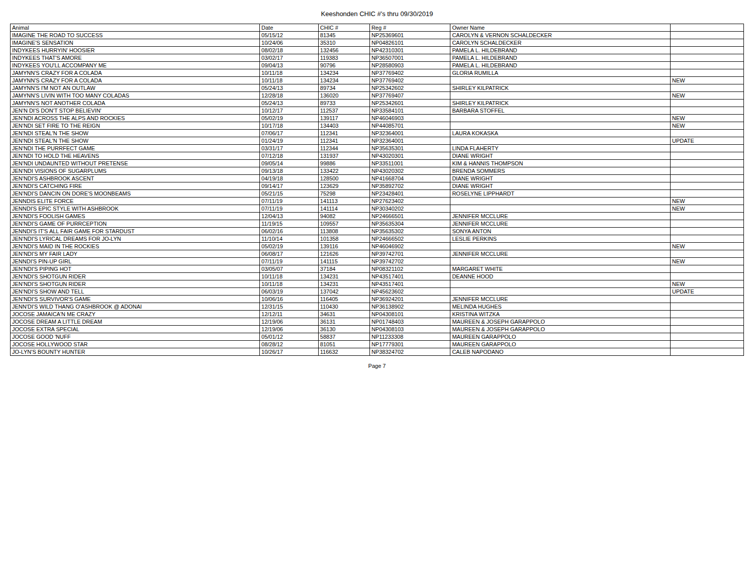Keeshonden CHIC #'s thru 09/30/2019
| Animal | Date | CHIC # | Reg # | Owner Name | |
| --- | --- | --- | --- | --- | --- |
| IMAGINE THE ROAD TO SUCCESS | 05/15/12 | 81345 | NP25369601 | CAROLYN & VERNON SCHALDECKER | |
| IMAGINE'S SENSATION | 10/24/06 | 35310 | NP04826101 | CAROLYN SCHALDECKER | |
| INDYKEES HURRYIN' HOOSIER | 08/02/18 | 132456 | NP42310301 | PAMELA L. HILDEBRAND | |
| INDYKEES THAT'S AMORE | 03/02/17 | 119383 | NP36507001 | PAMELA L. HILDEBRAND | |
| INDYKEES YOU'LL ACCOMPANY ME | 09/04/13 | 90796 | NP28580903 | PAMELA L. HILDEBRAND | |
| JAMYNN'S CRAZY FOR A COLADA | 10/11/18 | 134234 | NP37769402 | GLORIA RUMILLA | |
| JAMYNN'S CRAZY FOR A COLADA | 10/11/18 | 134234 | NP37769402 | | NEW |
| JAMYNN'S I'M NOT AN OUTLAW | 05/24/13 | 89734 | NP25342602 | SHIRLEY KILPATRICK | |
| JAMYNN'S LIVIN WITH TOO MANY COLADAS | 12/28/18 | 136020 | NP37769407 | | NEW |
| JAMYNN'S NOT ANOTHER COLADA | 05/24/13 | 89733 | NP25342601 | SHIRLEY KILPATRICK | |
| JEN'N DI'S DON'T STOP BELIEVIN' | 10/12/17 | 112537 | NP33584101 | BARBARA STOFFEL | |
| JEN'NDI ACROSS THE ALPS AND ROCKIES | 05/02/19 | 139117 | NP46046903 | | NEW |
| JEN'NDI SET FIRE TO THE REIGN | 10/17/18 | 134403 | NP44085701 | | NEW |
| JEN'NDI STEAL'N THE SHOW | 07/06/17 | 112341 | NP32364001 | LAURA KOKASKA | |
| JEN'NDI STEAL'N THE SHOW | 01/24/19 | 112341 | NP32364001 | | UPDATE |
| JEN'NDI THE PURRFECT GAME | 03/31/17 | 112344 | NP35635301 | LINDA FLAHERTY | |
| JEN'NDI TO HOLD THE HEAVENS | 07/12/18 | 131937 | NP43020301 | DIANE WRIGHT | |
| JEN'NDI UNDAUNTED WITHOUT PRETENSE | 09/05/14 | 99886 | NP33511001 | KIM & HANNIS THOMPSON | |
| JEN'NDI VISIONS OF SUGARPLUMS | 09/13/18 | 133422 | NP43020302 | BRENDA SOMMERS | |
| JEN'NDI'S ASHBROOK ASCENT | 04/19/18 | 128500 | NP41668704 | DIANE WRIGHT | |
| JEN'NDI'S CATCHING FIRE | 09/14/17 | 123629 | NP35892702 | DIANE WRIGHT | |
| JEN'NDI'S DANCIN ON DORE'S MOONBEAMS | 05/21/15 | 75298 | NP23428401 | ROSELYNE LIPPHARDT | |
| JENNDIS ELITE FORCE | 07/11/19 | 141113 | NP27623402 | | NEW |
| JENNDI'S EPIC STYLE WITH ASHBROOK | 07/11/19 | 141114 | NP30340202 | | NEW |
| JEN'NDI'S FOOLISH GAMES | 12/04/13 | 94082 | NP24666501 | JENNIFER MCCLURE | |
| JEN'NDI'S GAME OF PURRCEPTION | 11/19/15 | 109557 | NP35635304 | JENNIFER MCCLURE | |
| JENNDI'S IT'S ALL FAIR GAME FOR STARDUST | 06/02/16 | 113808 | NP35635302 | SONYA ANTON | |
| JEN'NDI'S LYRICAL DREAMS FOR JO-LYN | 11/10/14 | 101358 | NP24666502 | LESLIE PERKINS | |
| JEN'NDI'S MAID IN THE ROCKIES | 05/02/19 | 139116 | NP46046902 | | NEW |
| JEN'NDI'S MY FAIR LADY | 06/08/17 | 121626 | NP39742701 | JENNIFER MCCLURE | |
| JENNDI'S PIN-UP GIRL | 07/11/19 | 141115 | NP39742702 | | NEW |
| JEN'NDI'S PIPING HOT | 03/05/07 | 37184 | NP08321102 | MARGARET WHITE | |
| JEN'NDI'S SHOTGUN RIDER | 10/11/18 | 134231 | NP43517401 | DEANNE HOOD | |
| JEN'NDI'S SHOTGUN RIDER | 10/11/18 | 134231 | NP43517401 | | NEW |
| JEN'NDI'S SHOW AND TELL | 06/03/19 | 137042 | NP45623602 | | UPDATE |
| JEN'NDI'S SURVIVOR'S GAME | 10/06/16 | 116405 | NP36924201 | JENNIFER MCCLURE | |
| JENN'DI'S WILD THANG O'ASHBROOK @ ADONAI | 12/31/15 | 110430 | NP36138902 | MELINDA HUGHES | |
| JOCOSE JAMAICA'N ME CRAZY | 12/12/11 | 34631 | NP04308101 | KRISTINA WITZKA | |
| JOCOSE DREAM A LITTLE DREAM | 12/19/06 | 36131 | NP01748403 | MAUREEN & JOSEPH GARAPPOLO | |
| JOCOSE EXTRA SPECIAL | 12/19/06 | 36130 | NP04308103 | MAUREEN & JOSEPH GARAPPOLO | |
| JOCOSE GOOD 'NUFF | 05/01/12 | 58837 | NP11233308 | MAUREEN GARAPPOLO | |
| JOCOSE HOLLYWOOD STAR | 08/28/12 | 81051 | NP17779301 | MAUREEN GARAPPOLO | |
| JO-LYN'S BOUNTY HUNTER | 10/26/17 | 116632 | NP38324702 | CALEB NAPODANO | |
Page 7